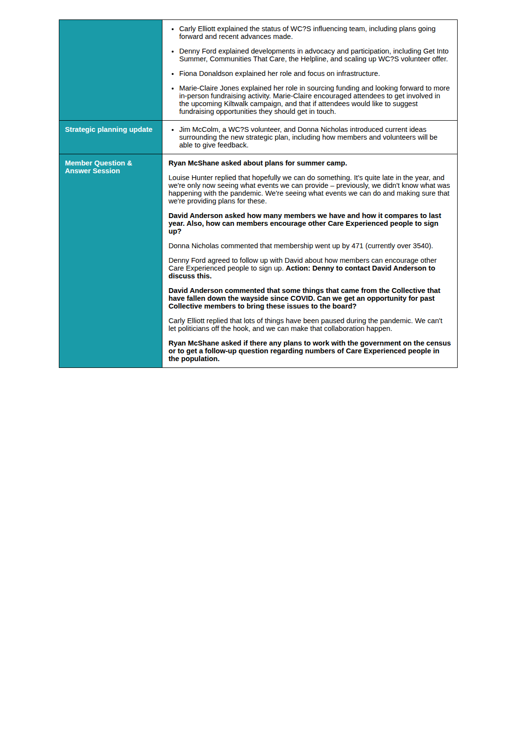| | Carly Elliott explained the status of WC?S influencing team, including plans going forward and recent advances made. Denny Ford explained developments in advocacy and participation, including Get Into Summer, Communities That Care, the Helpline, and scaling up WC?S volunteer offer. Fiona Donaldson explained her role and focus on infrastructure. Marie-Claire Jones explained her role in sourcing funding and looking forward to more in-person fundraising activity. Marie-Claire encouraged attendees to get involved in the upcoming Kiltwalk campaign, and that if attendees would like to suggest fundraising opportunities they should get in touch. |
| Strategic planning update | Jim McColm, a WC?S volunteer, and Donna Nicholas introduced current ideas surrounding the new strategic plan, including how members and volunteers will be able to give feedback. |
| Member Question & Answer Session | Ryan McShane asked about plans for summer camp. Louise Hunter replied that hopefully we can do something. It's quite late in the year, and we're only now seeing what events we can provide – previously, we didn't know what was happening with the pandemic. We're seeing what events we can do and making sure that we're providing plans for these. David Anderson asked how many members we have and how it compares to last year. Also, how can members encourage other Care Experienced people to sign up? Donna Nicholas commented that membership went up by 471 (currently over 3540). Denny Ford agreed to follow up with David about how members can encourage other Care Experienced people to sign up. Action: Denny to contact David Anderson to discuss this. David Anderson commented that some things that came from the Collective that have fallen down the wayside since COVID. Can we get an opportunity for past Collective members to bring these issues to the board? Carly Elliott replied that lots of things have been paused during the pandemic. We can't let politicians off the hook, and we can make that collaboration happen. Ryan McShane asked if there any plans to work with the government on the census or to get a follow-up question regarding numbers of Care Experienced people in the population. |